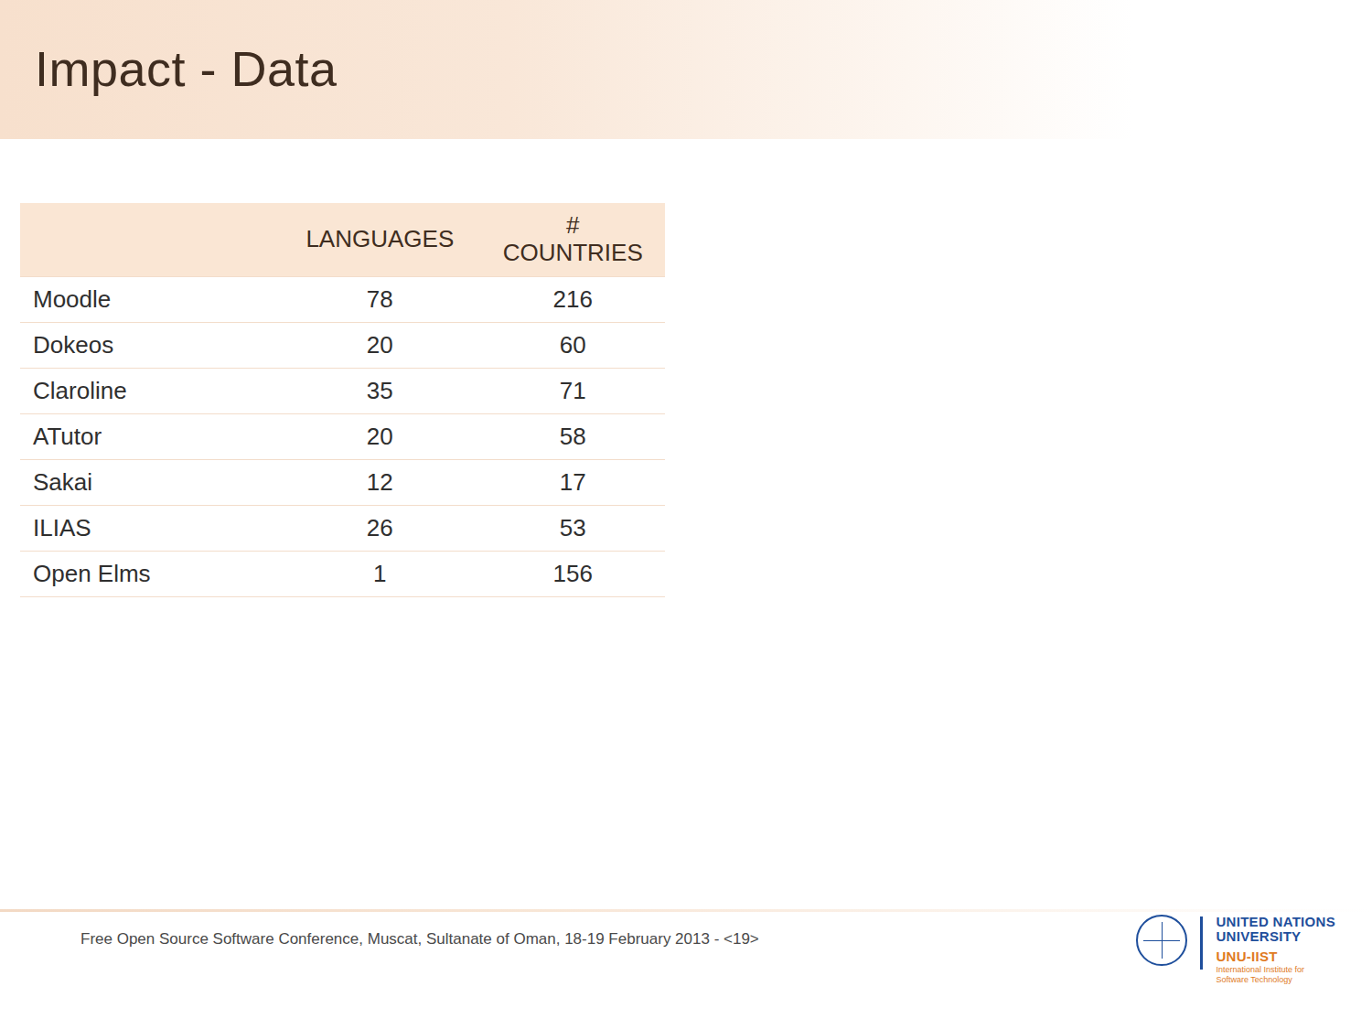Impact - Data
| | LANGUAGES | # COUNTRIES |
| --- | --- | --- |
| Moodle | 78 | 216 |
| Dokeos | 20 | 60 |
| Claroline | 35 | 71 |
| ATutor | 20 | 58 |
| Sakai | 12 | 17 |
| ILIAS | 26 | 53 |
| Open Elms | 1 | 156 |
Free Open Source Software Conference, Muscat, Sultanate of Oman, 18-19 February 2013 - <19>
UNITED NATIONS
UNIVERSITY
UNU-IIST
International Institute for
Software Technology